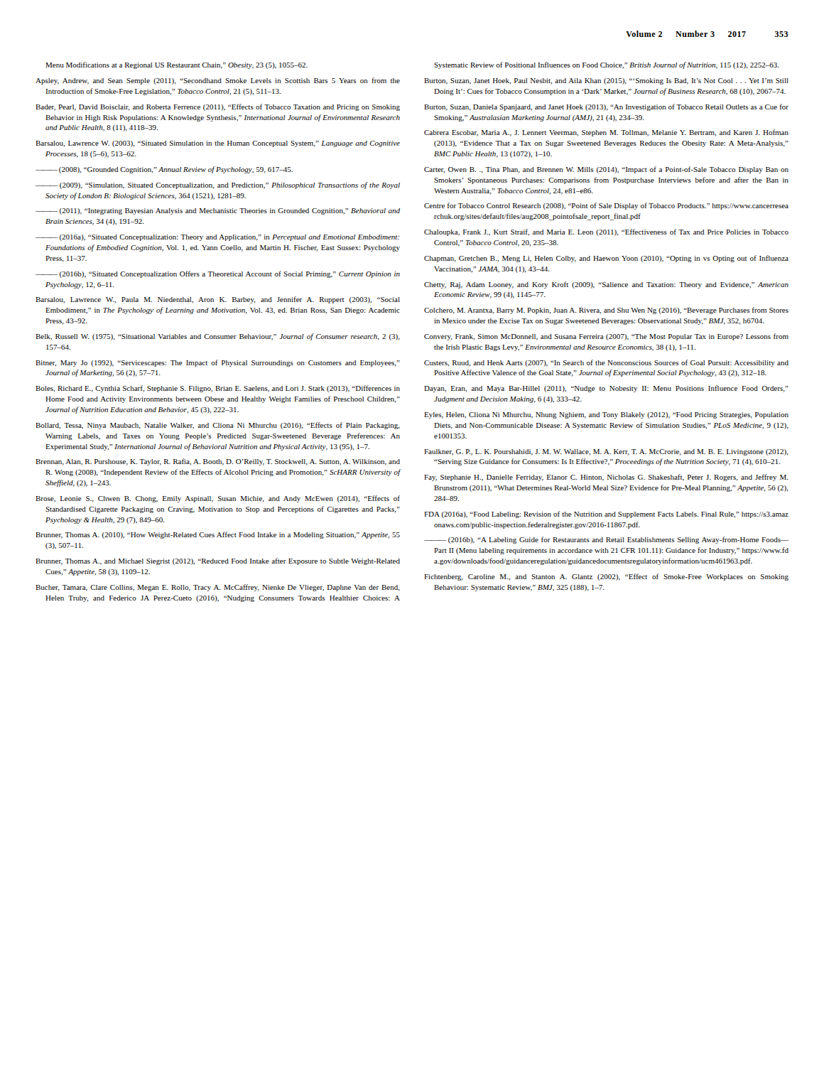Volume 2 Number 32017353
Menu Modifications at a Regional US Restaurant Chain,” Obesity, 23 (5), 1055–62.
Apsley, Andrew, and Sean Semple (2011), “Secondhand Smoke Levels in Scottish Bars 5 Years on from the Introduction of Smoke-Free Legislation,” Tobacco Control, 21 (5), 511–13.
Bader, Pearl, David Boisclair, and Roberta Ferrence (2011), “Effects of Tobacco Taxation and Pricing on Smoking Behavior in High Risk Populations: A Knowledge Synthesis,” International Journal of Environmental Research and Public Health, 8 (11), 4118–39.
Barsalou, Lawrence W. (2003), “Situated Simulation in the Human Conceptual System,” Language and Cognitive Processes, 18 (5–6), 513–62.
——— (2008), “Grounded Cognition,” Annual Review of Psychology, 59, 617–45.
——— (2009), “Simulation, Situated Conceptualization, and Prediction,” Philosophical Transactions of the Royal Society of London B: Biological Sciences, 364 (1521), 1281–89.
——— (2011), “Integrating Bayesian Analysis and Mechanistic Theories in Grounded Cognition,” Behavioral and Brain Sciences, 34 (4), 191–92.
——— (2016a), “Situated Conceptualization: Theory and Application,” in Perceptual and Emotional Embodiment: Foundations of Embodied Cognition, Vol. 1, ed. Yann Coello, and Martin H. Fischer, East Sussex: Psychology Press, 11–37.
——— (2016b), “Situated Conceptualization Offers a Theoretical Account of Social Priming,” Current Opinion in Psychology, 12, 6–11.
Barsalou, Lawrence W., Paula M. Niedenthal, Aron K. Barbey, and Jennifer A. Ruppert (2003), “Social Embodiment,” in The Psychology of Learning and Motivation, Vol. 43, ed. Brian Ross, San Diego: Academic Press, 43–92.
Belk, Russell W. (1975), “Situational Variables and Consumer Behaviour,” Journal of Consumer research, 2 (3), 157–64.
Bitner, Mary Jo (1992), “Servicescapes: The Impact of Physical Surroundings on Customers and Employees,” Journal of Marketing, 56 (2), 57–71.
Boles, Richard E., Cynthia Scharf, Stephanie S. Filigno, Brian E. Saelens, and Lori J. Stark (2013), “Differences in Home Food and Activity Environments between Obese and Healthy Weight Families of Preschool Children,” Journal of Nutrition Education and Behavior, 45 (3), 222–31.
Bollard, Tessa, Ninya Maubach, Natalie Walker, and Cliona Ni Mhurchu (2016), “Effects of Plain Packaging, Warning Labels, and Taxes on Young People’s Predicted Sugar-Sweetened Beverage Preferences: An Experimental Study,” International Journal of Behavioral Nutrition and Physical Activity, 13 (95), 1–7.
Brennan, Alan, R. Purshouse, K. Taylor, R. Rafia, A. Booth, D. O’Reilly, T. Stockwell, A. Sutton, A. Wilkinson, and R. Wong (2008), “Independent Review of the Effects of Alcohol Pricing and Promotion,” ScHARR University of Sheffield, (2), 1–243.
Brose, Leonie S., Chwen B. Chong, Emily Aspinall, Susan Michie, and Andy McEwen (2014), “Effects of Standardised Cigarette Packaging on Craving, Motivation to Stop and Perceptions of Cigarettes and Packs,” Psychology & Health, 29 (7), 849–60.
Brunner, Thomas A. (2010), “How Weight-Related Cues Affect Food Intake in a Modeling Situation,” Appetite, 55 (3), 507–11.
Brunner, Thomas A., and Michael Siegrist (2012), “Reduced Food Intake after Exposure to Subtle Weight-Related Cues,” Appetite, 58 (3), 1109–12.
Bucher, Tamara, Clare Collins, Megan E. Rollo, Tracy A. McCaffrey, Nienke De Vlieger, Daphne Van der Bend, Helen Truby, and Federico JA Perez-Cueto (2016), “Nudging Consumers Towards Healthier Choices: A Systematic Review of Positional Influences on Food Choice,” British Journal of Nutrition, 115 (12), 2252–63.
Burton, Suzan, Janet Hoek, Paul Nesbit, and Aila Khan (2015), “‘Smoking Is Bad, It’s Not Cool . . . Yet I’m Still Doing It’: Cues for Tobacco Consumption in a ‘Dark’ Market,” Journal of Business Research, 68 (10), 2067–74.
Burton, Suzan, Daniela Spanjaard, and Janet Hoek (2013), “An Investigation of Tobacco Retail Outlets as a Cue for Smoking,” Australasian Marketing Journal (AMJ), 21 (4), 234–39.
Cabrera Escobar, Maria A., J. Lennert Veerman, Stephen M. Tollman, Melanie Y. Bertram, and Karen J. Hofman (2013), “Evidence That a Tax on Sugar Sweetened Beverages Reduces the Obesity Rate: A Meta-Analysis,” BMC Public Health, 13 (1072), 1–10.
Carter, Owen B. ., Tina Phan, and Brennen W. Mills (2014), “Impact of a Point-of-Sale Tobacco Display Ban on Smokers’ Spontaneous Purchases: Comparisons from Postpurchase Interviews before and after the Ban in Western Australia,” Tobacco Control, 24, e81–e86.
Centre for Tobacco Control Research (2008), “Point of Sale Display of Tobacco Products.” https://www.cancerresearchuk.org/sites/default/files/aug2008_pointofsale_report_final.pdf
Chaloupka, Frank J., Kurt Straif, and Maria E. Leon (2011), “Effectiveness of Tax and Price Policies in Tobacco Control,” Tobacco Control, 20, 235–38.
Chapman, Gretchen B., Meng Li, Helen Colby, and Haewon Yoon (2010), “Opting in vs Opting out of Influenza Vaccination,” JAMA, 304 (1), 43–44.
Chetty, Raj, Adam Looney, and Kory Kroft (2009), “Salience and Taxation: Theory and Evidence,” American Economic Review, 99 (4), 1145–77.
Colchero, M. Arantxa, Barry M. Popkin, Juan A. Rivera, and Shu Wen Ng (2016), “Beverage Purchases from Stores in Mexico under the Excise Tax on Sugar Sweetened Beverages: Observational Study,” BMJ, 352, h6704.
Convery, Frank, Simon McDonnell, and Susana Ferreira (2007), “The Most Popular Tax in Europe? Lessons from the Irish Plastic Bags Levy,” Environmental and Resource Economics, 38 (1), 1–11.
Custers, Ruud, and Henk Aarts (2007), “In Search of the Nonconscious Sources of Goal Pursuit: Accessibility and Positive Affective Valence of the Goal State,” Journal of Experimental Social Psychology, 43 (2), 312–18.
Dayan, Eran, and Maya Bar-Hillel (2011), “Nudge to Nobesity II: Menu Positions Influence Food Orders,” Judgment and Decision Making, 6 (4), 333–42.
Eyles, Helen, Cliona Ni Mhurchu, Nhung Nghiem, and Tony Blakely (2012), “Food Pricing Strategies, Population Diets, and Non-Communicable Disease: A Systematic Review of Simulation Studies,” PLoS Medicine, 9 (12), e1001353.
Faulkner, G. P., L. K. Pourshahidi, J. M. W. Wallace, M. A. Kerr, T. A. McCrorie, and M. B. E. Livingstone (2012), “Serving Size Guidance for Consumers: Is It Effective?,” Proceedings of the Nutrition Society, 71 (4), 610–21.
Fay, Stephanie H., Danielle Ferriday, Elanor C. Hinton, Nicholas G. Shakeshaft, Peter J. Rogers, and Jeffrey M. Brunstrom (2011), “What Determines Real-World Meal Size? Evidence for Pre-Meal Planning,” Appetite, 56 (2), 284–89.
FDA (2016a), “Food Labeling: Revision of the Nutrition and Supplement Facts Labels. Final Rule,” https://s3.amazonaws.com/public-inspection.federalregister.gov/2016-11867.pdf.
——— (2016b), “A Labeling Guide for Restaurants and Retail Establishments Selling Away-from-Home Foods—Part II (Menu labeling requirements in accordance with 21 CFR 101.11): Guidance for Industry,” https://www.fda.gov/downloads/food/guidanceregulation/guidancedocumentsregulatoryinformation/ucm461963.pdf.
Fichtenberg, Caroline M., and Stanton A. Glantz (2002), “Effect of Smoke-Free Workplaces on Smoking Behaviour: Systematic Review,” BMJ, 325 (188), 1–7.